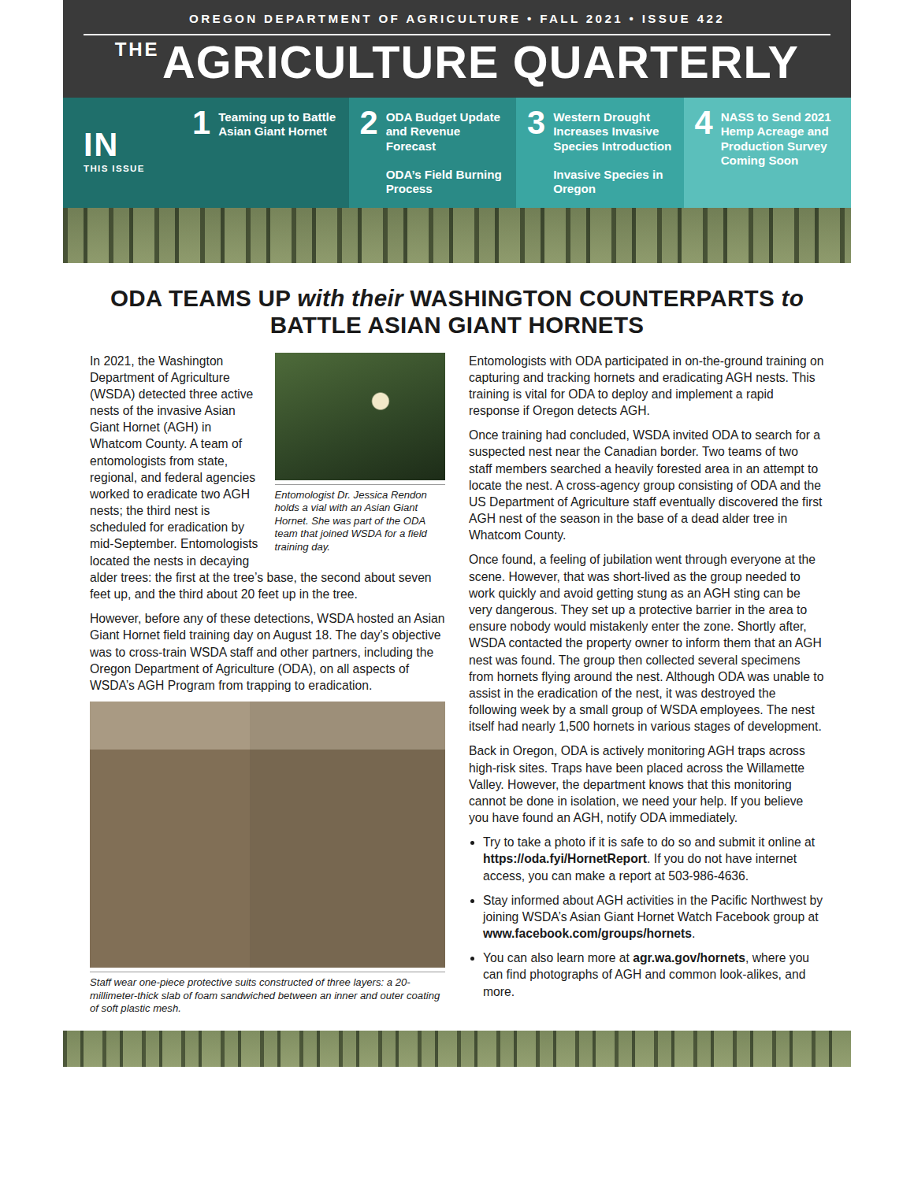OREGON DEPARTMENT OF AGRICULTURE • FALL 2021 • ISSUE 422
THEAGRICULTURE QUARTERLY
IN
THIS ISSUE
1
Teaming up to Battle Asian Giant Hornet
2
ODA Budget Update and Revenue Forecast
ODA’s Field Burning Process
3
Western Drought Increases Invasive Species Introduction
Invasive Species in Oregon
4
NASS to Send 2021 Hemp Acreage and Production Survey Coming Soon
ODA TEAMS UP with their WASHINGTON COUNTERPARTS to
BATTLE ASIAN GIANT HORNETS
Entomologist Dr. Jessica Rendon holds a vial with an Asian Giant Hornet. She was part of the ODA team that joined WSDA for a field training day.
In 2021, the Washington Department of Agriculture (WSDA) detected three active nests of the invasive Asian Giant Hornet (AGH) in Whatcom County. A team of entomologists from state, regional, and federal agencies worked to eradicate two AGH nests; the third nest is scheduled for eradication by mid-September. Entomologists located the nests in decaying alder trees: the first at the tree’s base, the second about seven feet up, and the third about 20 feet up in the tree.
However, before any of these detections, WSDA hosted an Asian Giant Hornet field training day on August 18. The day’s objective was to cross-train WSDA staff and other partners, including the Oregon Department of Agriculture (ODA), on all aspects of WSDA’s AGH Program from trapping to eradication.
Staff wear one-piece protective suits constructed of three layers: a 20-millimeter-thick slab of foam sandwiched between an inner and outer coating of soft plastic mesh.
Entomologists with ODA participated in on-the-ground training on capturing and tracking hornets and eradicating AGH nests. This training is vital for ODA to deploy and implement a rapid response if Oregon detects AGH.
Once training had concluded, WSDA invited ODA to search for a suspected nest near the Canadian border. Two teams of two staff members searched a heavily forested area in an attempt to locate the nest. A cross-agency group consisting of ODA and the US Department of Agriculture staff eventually discovered the first AGH nest of the season in the base of a dead alder tree in Whatcom County.
Once found, a feeling of jubilation went through everyone at the scene. However, that was short-lived as the group needed to work quickly and avoid getting stung as an AGH sting can be very dangerous. They set up a protective barrier in the area to ensure nobody would mistakenly enter the zone. Shortly after, WSDA contacted the property owner to inform them that an AGH nest was found. The group then collected several specimens from hornets flying around the nest. Although ODA was unable to assist in the eradication of the nest, it was destroyed the following week by a small group of WSDA employees. The nest itself had nearly 1,500 hornets in various stages of development.
Back in Oregon, ODA is actively monitoring AGH traps across high-risk sites. Traps have been placed across the Willamette Valley. However, the department knows that this monitoring cannot be done in isolation, we need your help. If you believe you have found an AGH, notify ODA immediately.
Try to take a photo if it is safe to do so and submit it online at https://oda.fyi/HornetReport. If you do not have internet access, you can make a report at 503-986-4636.
Stay informed about AGH activities in the Pacific Northwest by joining WSDA’s Asian Giant Hornet Watch Facebook group at www.facebook.com/groups/hornets.
You can also learn more at agr.wa.gov/hornets, where you can find photographs of AGH and common look-alikes, and more.